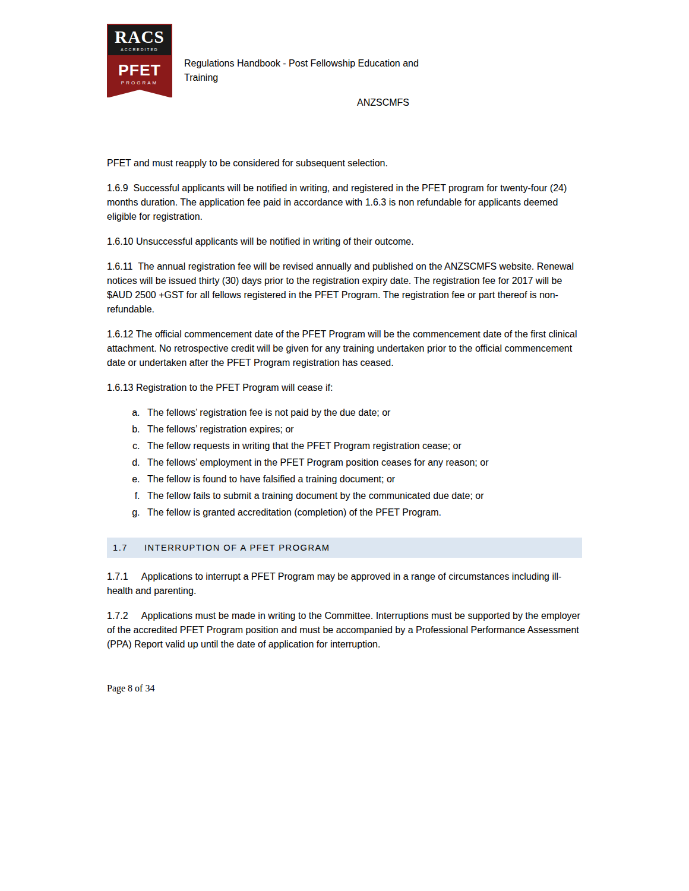RACS
ACCREDITED
PFET
PROGRAM
Regulations Handbook - Post Fellowship Education and
Training
ANZSCMFS
PFET and must reapply to be considered for subsequent selection.
1.6.9 Successful applicants will be notified in writing, and registered in the PFET program for twenty-four (24) months duration. The application fee paid in accordance with 1.6.3 is non refundable for applicants deemed eligible for registration.
1.6.10 Unsuccessful applicants will be notified in writing of their outcome.
1.6.11 The annual registration fee will be revised annually and published on the ANZSCMFS website. Renewal notices will be issued thirty (30) days prior to the registration expiry date. The registration fee for 2017 will be $AUD 2500 +GST for all fellows registered in the PFET Program. The registration fee or part thereof is non-refundable.
1.6.12 The official commencement date of the PFET Program will be the commencement date of the first clinical attachment. No retrospective credit will be given for any training undertaken prior to the official commencement date or undertaken after the PFET Program registration has ceased.
1.6.13 Registration to the PFET Program will cease if:
The fellows’ registration fee is not paid by the due date; or
The fellows’ registration expires; or
The fellow requests in writing that the PFET Program registration cease; or
The fellows’ employment in the PFET Program position ceases for any reason; or
The fellow is found to have falsified a training document; or
The fellow fails to submit a training document by the communicated due date; or
The fellow is granted accreditation (completion) of the PFET Program.
1.7 INTERRUPTION OF A PFET PROGRAM
1.7.1 Applications to interrupt a PFET Program may be approved in a range of circumstances including ill-health and parenting.
1.7.2 Applications must be made in writing to the Committee. Interruptions must be supported by the employer of the accredited PFET Program position and must be accompanied by a Professional Performance Assessment (PPA) Report valid up until the date of application for interruption.
Page 8 of 34